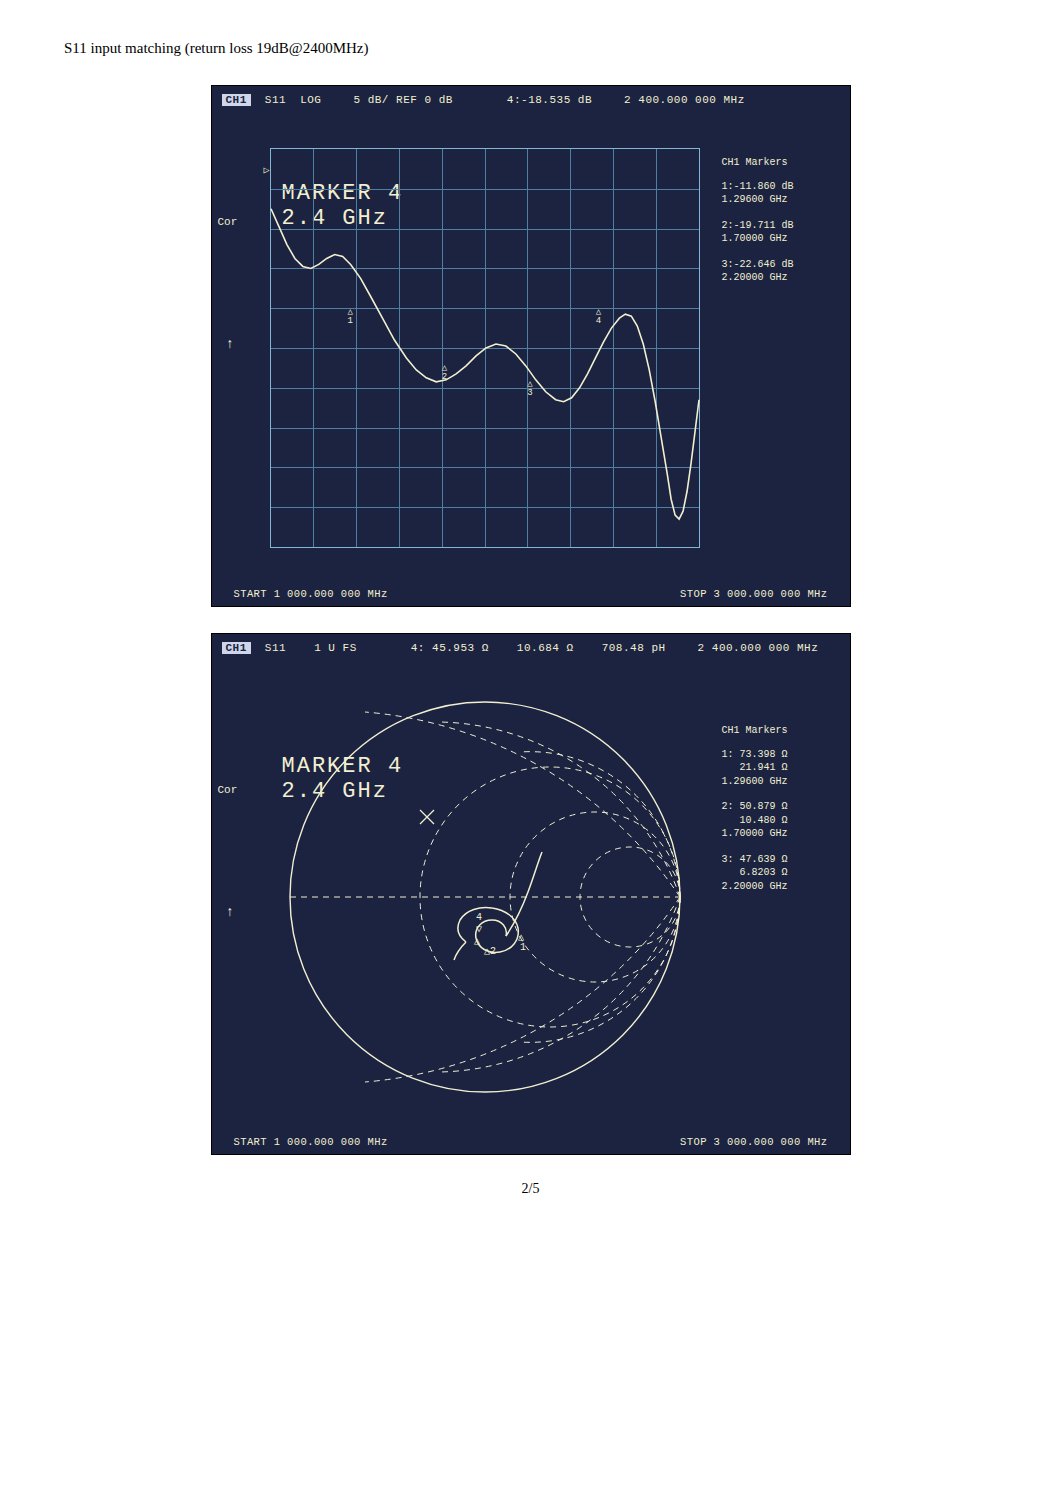S11 input matching (return loss 19dB@2400MHz)
CH1 S11 LOG 5 dB/ REF 0 dB 4:-18.535 dB 2 400.000 000 MHz
▷
Cor
↑
MARKER 4
2.4 GHz
CH1 Markers
1:-11.860 dB
1.29600 GHz
2:-19.711 dB
1.70000 GHz
3:-22.646 dB
2.20000 GHz
△
1
△
2
△
3
△
4
START 1 000.000 000 MHz STOP 3 000.000 000 MHz
CH1 S11 1 U FS 4: 45.953 Ω 10.684 Ω 708.48 pH 2 400.000 000 MHz
Cor
↑
MARKER 4
2.4 GHz
CH1 Markers
1: 73.398 Ω
21.941 Ω
1.29600 GHz
2: 50.879 Ω
10.480 Ω
1.70000 GHz
3: 47.639 Ω
6.8203 Ω
2.20000 GHz
4 ▽ △ △2 △ 1
START 1 000.000 000 MHz STOP 3 000.000 000 MHz
2/5